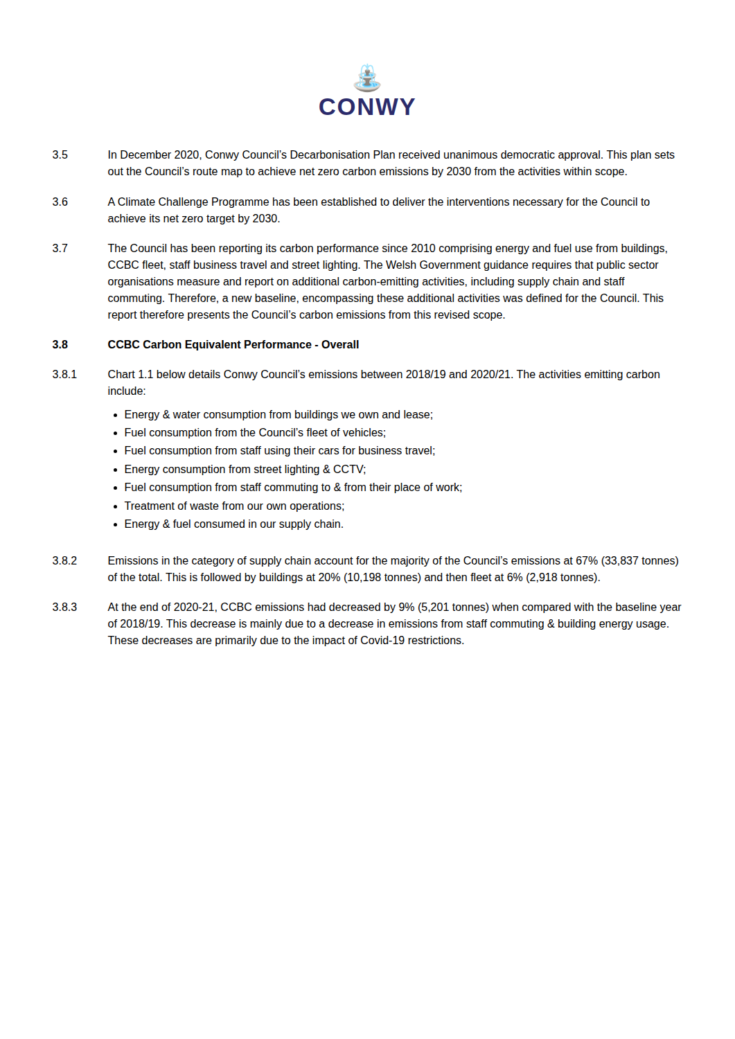⛲
CONWY
3.5
In December 2020, Conwy Council’s Decarbonisation Plan received unanimous democratic approval. This plan sets out the Council’s route map to achieve net zero carbon emissions by 2030 from the activities within scope.
3.6
A Climate Challenge Programme has been established to deliver the interventions necessary for the Council to achieve its net zero target by 2030.
3.7
The Council has been reporting its carbon performance since 2010 comprising energy and fuel use from buildings, CCBC fleet, staff business travel and street lighting. The Welsh Government guidance requires that public sector organisations measure and report on additional carbon-emitting activities, including supply chain and staff commuting. Therefore, a new baseline, encompassing these additional activities was defined for the Council. This report therefore presents the Council’s carbon emissions from this revised scope.
3.8
CCBC Carbon Equivalent Performance - Overall
3.8.1
Chart 1.1 below details Conwy Council’s emissions between 2018/19 and 2020/21. The activities emitting carbon include:
Energy & water consumption from buildings we own and lease;
Fuel consumption from the Council’s fleet of vehicles;
Fuel consumption from staff using their cars for business travel;
Energy consumption from street lighting & CCTV;
Fuel consumption from staff commuting to & from their place of work;
Treatment of waste from our own operations;
Energy & fuel consumed in our supply chain.
3.8.2
Emissions in the category of supply chain account for the majority of the Council’s emissions at 67% (33,837 tonnes) of the total. This is followed by buildings at 20% (10,198 tonnes) and then fleet at 6% (2,918 tonnes).
3.8.3
At the end of 2020-21, CCBC emissions had decreased by 9% (5,201 tonnes) when compared with the baseline year of 2018/19. This decrease is mainly due to a decrease in emissions from staff commuting & building energy usage. These decreases are primarily due to the impact of Covid-19 restrictions.